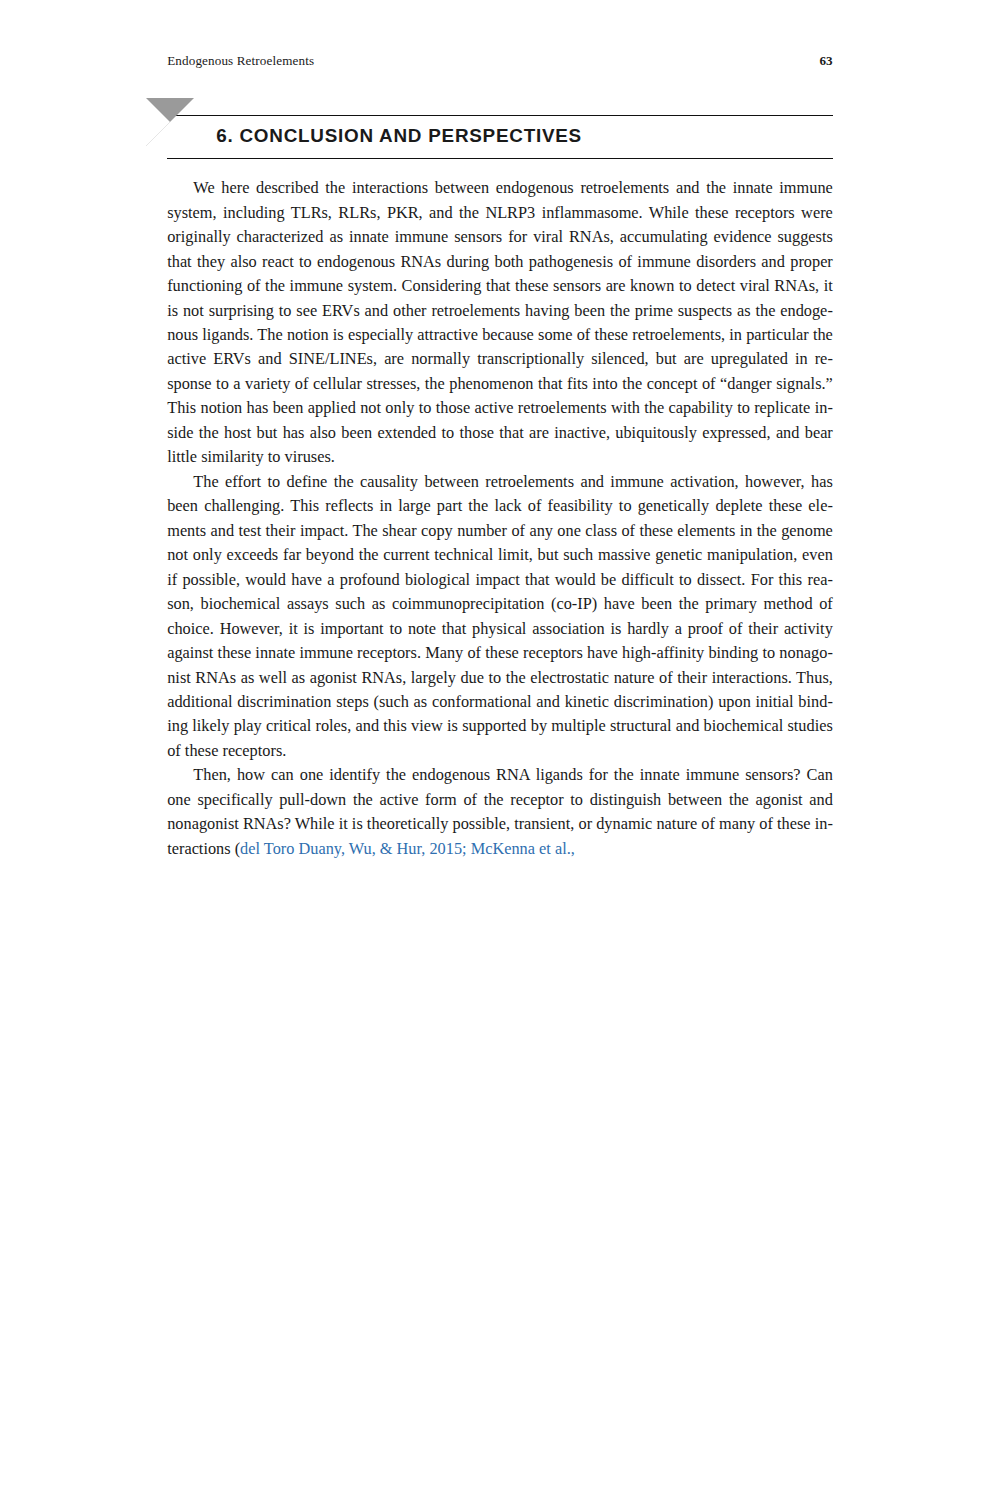Endogenous Retroelements 63
6. Conclusion and Perspectives
We here described the interactions between endogenous retroelements and the innate immune system, including TLRs, RLRs, PKR, and the NLRP3 inflammasome. While these receptors were originally characterized as innate immune sensors for viral RNAs, accumulating evidence suggests that they also react to endogenous RNAs during both pathogenesis of immune disorders and proper functioning of the immune system. Considering that these sensors are known to detect viral RNAs, it is not surprising to see ERVs and other retroelements having been the prime suspects as the endogenous ligands. The notion is especially attractive because some of these retroelements, in particular the active ERVs and SINE/LINEs, are normally transcriptionally silenced, but are upregulated in response to a variety of cellular stresses, the phenomenon that fits into the concept of “danger signals.” This notion has been applied not only to those active retroelements with the capability to replicate inside the host but has also been extended to those that are inactive, ubiquitously expressed, and bear little similarity to viruses.
The effort to define the causality between retroelements and immune activation, however, has been challenging. This reflects in large part the lack of feasibility to genetically deplete these elements and test their impact. The shear copy number of any one class of these elements in the genome not only exceeds far beyond the current technical limit, but such massive genetic manipulation, even if possible, would have a profound biological impact that would be difficult to dissect. For this reason, biochemical assays such as coimmunoprecipitation (co-IP) have been the primary method of choice. However, it is important to note that physical association is hardly a proof of their activity against these innate immune receptors. Many of these receptors have high-affinity binding to nonagonist RNAs as well as agonist RNAs, largely due to the electrostatic nature of their interactions. Thus, additional discrimination steps (such as conformational and kinetic discrimination) upon initial binding likely play critical roles, and this view is supported by multiple structural and biochemical studies of these receptors.
Then, how can one identify the endogenous RNA ligands for the innate immune sensors? Can one specifically pull-down the active form of the receptor to distinguish between the agonist and nonagonist RNAs? While it is theoretically possible, transient, or dynamic nature of many of these interactions (del Toro Duany, Wu, & Hur, 2015; McKenna et al.,